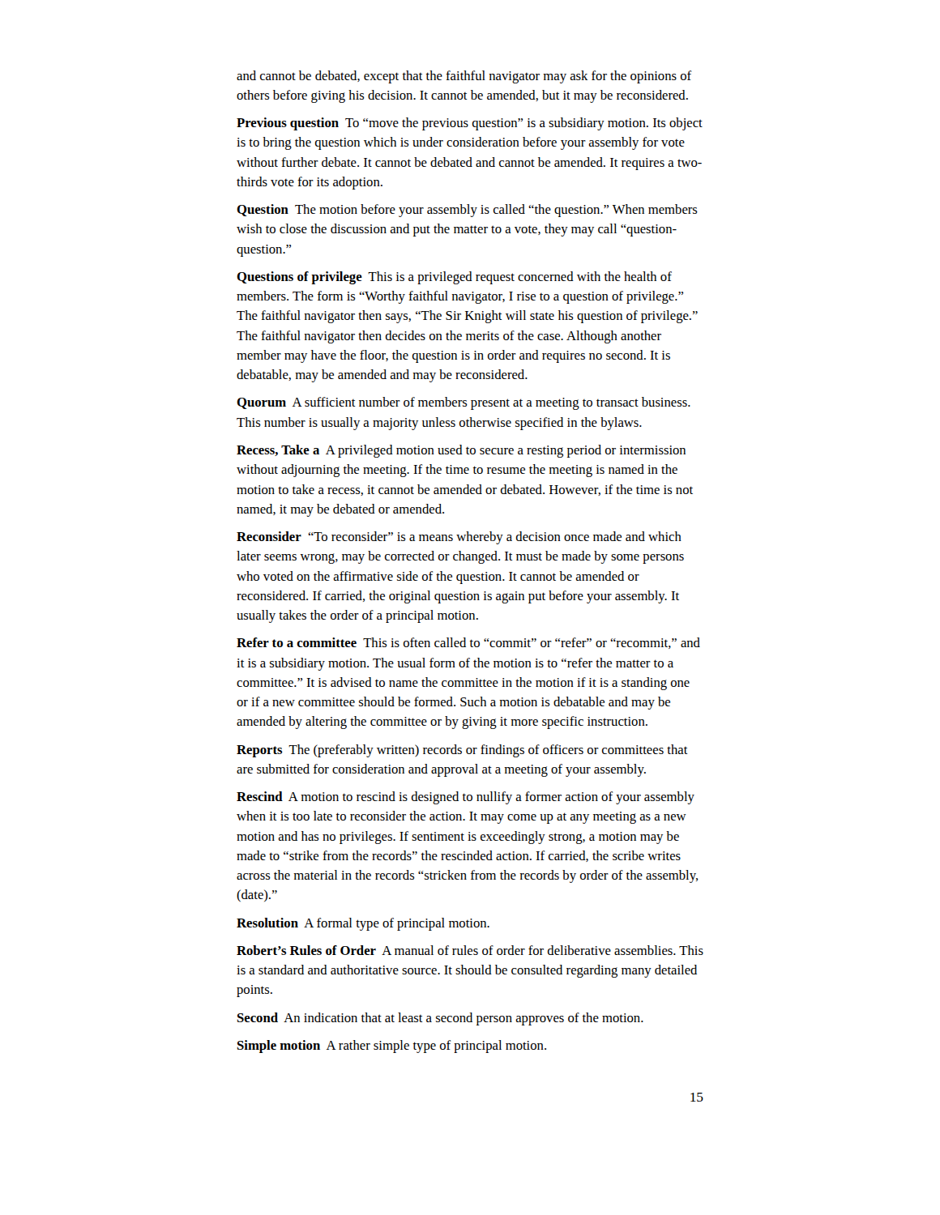and cannot be debated, except that the faithful navigator may ask for the opinions of others before giving his decision. It cannot be amended, but it may be reconsidered.
Previous question To “move the previous question” is a subsidiary motion. Its object is to bring the question which is under consideration before your assembly for vote without further debate. It cannot be debated and cannot be amended. It requires a two-thirds vote for its adoption.
Question The motion before your assembly is called “the question.” When members wish to close the discussion and put the matter to a vote, they may call “question-question.”
Questions of privilege This is a privileged request concerned with the health of members. The form is “Worthy faithful navigator, I rise to a question of privilege.” The faithful navigator then says, “The Sir Knight will state his question of privilege.” The faithful navigator then decides on the merits of the case. Although another member may have the floor, the question is in order and requires no second. It is debatable, may be amended and may be reconsidered.
Quorum A sufficient number of members present at a meeting to transact business. This number is usually a majority unless otherwise specified in the bylaws.
Recess, Take a A privileged motion used to secure a resting period or intermission without adjourning the meeting. If the time to resume the meeting is named in the motion to take a recess, it cannot be amended or debated. However, if the time is not named, it may be debated or amended.
Reconsider “To reconsider” is a means whereby a decision once made and which later seems wrong, may be corrected or changed. It must be made by some persons who voted on the affirmative side of the question. It cannot be amended or reconsidered. If carried, the original question is again put before your assembly. It usually takes the order of a principal motion.
Refer to a committee This is often called to “commit” or “refer” or “recommit,” and it is a subsidiary motion. The usual form of the motion is to “refer the matter to a committee.” It is advised to name the committee in the motion if it is a standing one or if a new committee should be formed. Such a motion is debatable and may be amended by altering the committee or by giving it more specific instruction.
Reports The (preferably written) records or findings of officers or committees that are submitted for consideration and approval at a meeting of your assembly.
Rescind A motion to rescind is designed to nullify a former action of your assembly when it is too late to reconsider the action. It may come up at any meeting as a new motion and has no privileges. If sentiment is exceedingly strong, a motion may be made to “strike from the records” the rescinded action. If carried, the scribe writes across the material in the records “stricken from the records by order of the assembly, (date).”
Resolution A formal type of principal motion.
Robert’s Rules of Order A manual of rules of order for deliberative assemblies. This is a standard and authoritative source. It should be consulted regarding many detailed points.
Second An indication that at least a second person approves of the motion.
Simple motion A rather simple type of principal motion.
15